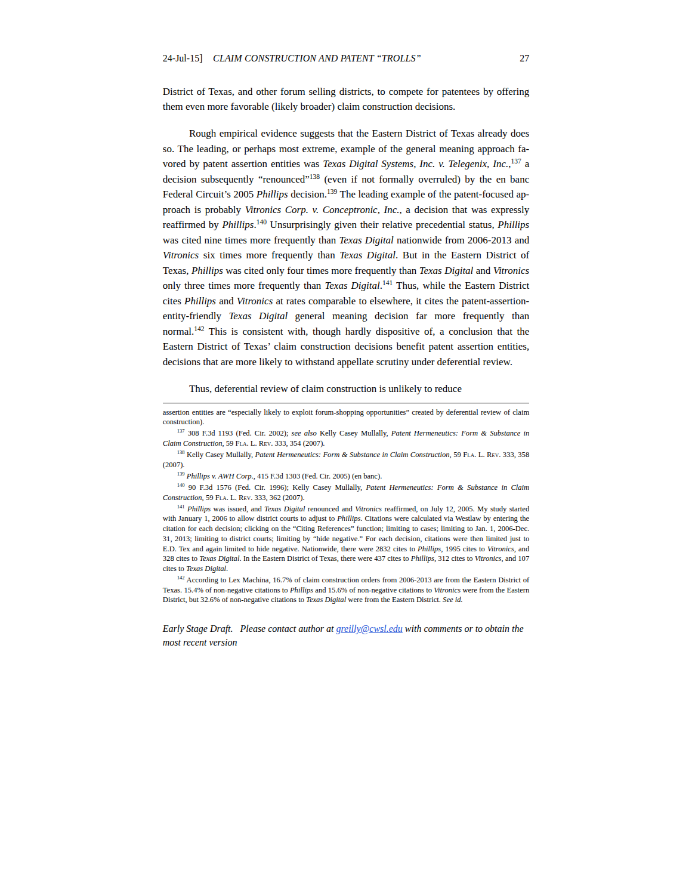24-Jul-15] CLAIM CONSTRUCTION AND PATENT “TROLLS” 27
District of Texas, and other forum selling districts, to compete for patentees by offering them even more favorable (likely broader) claim construction decisions.
Rough empirical evidence suggests that the Eastern District of Texas already does so. The leading, or perhaps most extreme, example of the general meaning approach favored by patent assertion entities was Texas Digital Systems, Inc. v. Telegenix, Inc.,137 a decision subsequently “renounced”138 (even if not formally overruled) by the en banc Federal Circuit’s 2005 Phillips decision.139 The leading example of the patent-focused approach is probably Vitronics Corp. v. Conceptronic, Inc., a decision that was expressly reaffirmed by Phillips.140 Unsurprisingly given their relative precedential status, Phillips was cited nine times more frequently than Texas Digital nationwide from 2006-2013 and Vitronics six times more frequently than Texas Digital. But in the Eastern District of Texas, Phillips was cited only four times more frequently than Texas Digital and Vitronics only three times more frequently than Texas Digital.141 Thus, while the Eastern District cites Phillips and Vitronics at rates comparable to elsewhere, it cites the patent-assertion-entity-friendly Texas Digital general meaning decision far more frequently than normal.142 This is consistent with, though hardly dispositive of, a conclusion that the Eastern District of Texas’ claim construction decisions benefit patent assertion entities, decisions that are more likely to withstand appellate scrutiny under deferential review.
Thus, deferential review of claim construction is unlikely to reduce
assertion entities are “especially likely to exploit forum-shopping opportunities” created by deferential review of claim construction).
137 308 F.3d 1193 (Fed. Cir. 2002); see also Kelly Casey Mullally, Patent Hermeneutics: Form & Substance in Claim Construction, 59 Fla. L. Rev. 333, 354 (2007).
138 Kelly Casey Mullally, Patent Hermeneutics: Form & Substance in Claim Construction, 59 Fla. L. Rev. 333, 358 (2007).
139 Phillips v. AWH Corp., 415 F.3d 1303 (Fed. Cir. 2005) (en banc).
140 90 F.3d 1576 (Fed. Cir. 1996); Kelly Casey Mullally, Patent Hermeneutics: Form & Substance in Claim Construction, 59 Fla. L. Rev. 333, 362 (2007).
141 Phillips was issued, and Texas Digital renounced and Vitronics reaffirmed, on July 12, 2005. My study started with January 1, 2006 to allow district courts to adjust to Phillips. Citations were calculated via Westlaw by entering the citation for each decision; clicking on the “Citing References” function; limiting to cases; limiting to Jan. 1, 2006-Dec. 31, 2013; limiting to district courts; limiting by “hide negative.” For each decision, citations were then limited just to E.D. Tex and again limited to hide negative. Nationwide, there were 2832 cites to Phillips, 1995 cites to Vitronics, and 328 cites to Texas Digital. In the Eastern District of Texas, there were 437 cites to Phillips, 312 cites to Vitronics, and 107 cites to Texas Digital.
142 According to Lex Machina, 16.7% of claim construction orders from 2006-2013 are from the Eastern District of Texas. 15.4% of non-negative citations to Phillips and 15.6% of non-negative citations to Vitronics were from the Eastern District, but 32.6% of non-negative citations to Texas Digital were from the Eastern District. See id.
Early Stage Draft. Please contact author at greilly@cwsl.edu with comments or to obtain the most recent version